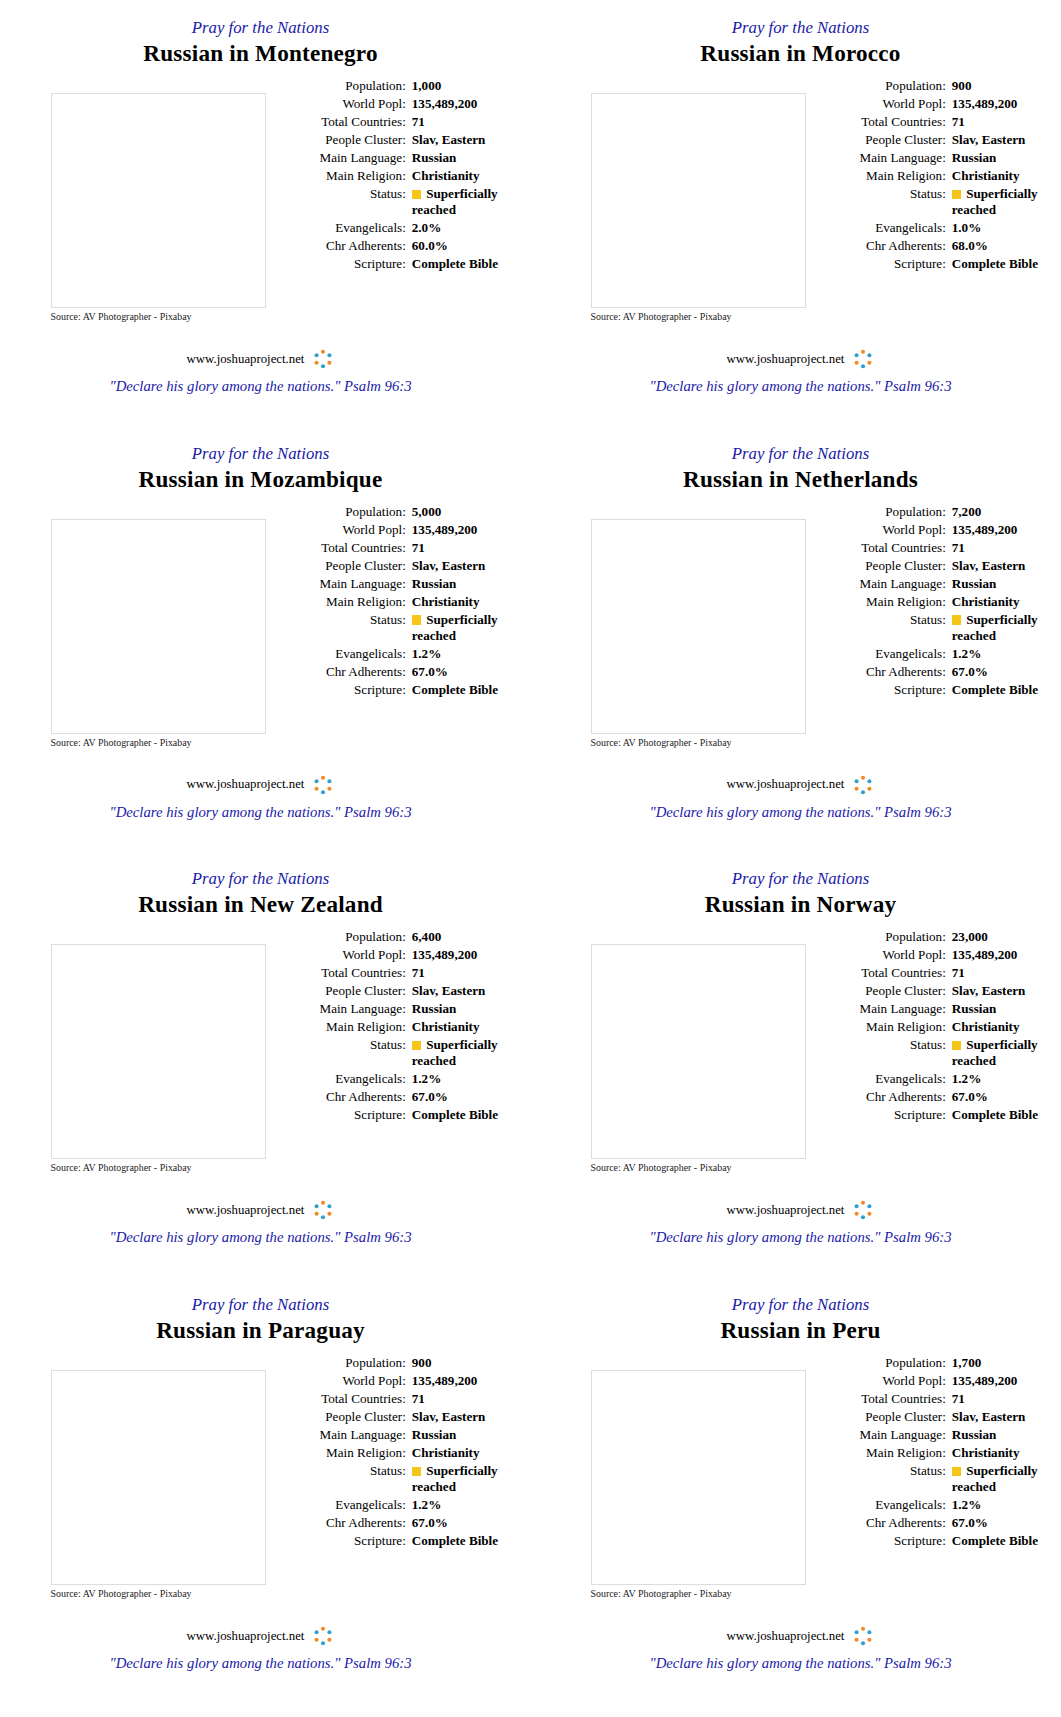Pray for the Nations
Russian in Montenegro
Source: AV Photographer - Pixabay
| Population: | 1,000 |
| World Popl: | 135,489,200 |
| Total Countries: | 71 |
| People Cluster: | Slav, Eastern |
| Main Language: | Russian |
| Main Religion: | Christianity |
| Status: | Superficially reached |
| Evangelicals: | 2.0% |
| Chr Adherents: | 60.0% |
| Scripture: | Complete Bible |
www.joshuaproject.net
"Declare his glory among the nations." Psalm 96:3
Pray for the Nations
Russian in Morocco
Source: AV Photographer - Pixabay
| Population: | 900 |
| World Popl: | 135,489,200 |
| Total Countries: | 71 |
| People Cluster: | Slav, Eastern |
| Main Language: | Russian |
| Main Religion: | Christianity |
| Status: | Superficially reached |
| Evangelicals: | 1.0% |
| Chr Adherents: | 68.0% |
| Scripture: | Complete Bible |
www.joshuaproject.net
"Declare his glory among the nations." Psalm 96:3
Pray for the Nations
Russian in Mozambique
Source: AV Photographer - Pixabay
| Population: | 5,000 |
| World Popl: | 135,489,200 |
| Total Countries: | 71 |
| People Cluster: | Slav, Eastern |
| Main Language: | Russian |
| Main Religion: | Christianity |
| Status: | Superficially reached |
| Evangelicals: | 1.2% |
| Chr Adherents: | 67.0% |
| Scripture: | Complete Bible |
www.joshuaproject.net
"Declare his glory among the nations." Psalm 96:3
Pray for the Nations
Russian in Netherlands
Source: AV Photographer - Pixabay
| Population: | 7,200 |
| World Popl: | 135,489,200 |
| Total Countries: | 71 |
| People Cluster: | Slav, Eastern |
| Main Language: | Russian |
| Main Religion: | Christianity |
| Status: | Superficially reached |
| Evangelicals: | 1.2% |
| Chr Adherents: | 67.0% |
| Scripture: | Complete Bible |
www.joshuaproject.net
"Declare his glory among the nations." Psalm 96:3
Pray for the Nations
Russian in New Zealand
Source: AV Photographer - Pixabay
| Population: | 6,400 |
| World Popl: | 135,489,200 |
| Total Countries: | 71 |
| People Cluster: | Slav, Eastern |
| Main Language: | Russian |
| Main Religion: | Christianity |
| Status: | Superficially reached |
| Evangelicals: | 1.2% |
| Chr Adherents: | 67.0% |
| Scripture: | Complete Bible |
www.joshuaproject.net
"Declare his glory among the nations." Psalm 96:3
Pray for the Nations
Russian in Norway
Source: AV Photographer - Pixabay
| Population: | 23,000 |
| World Popl: | 135,489,200 |
| Total Countries: | 71 |
| People Cluster: | Slav, Eastern |
| Main Language: | Russian |
| Main Religion: | Christianity |
| Status: | Superficially reached |
| Evangelicals: | 1.2% |
| Chr Adherents: | 67.0% |
| Scripture: | Complete Bible |
www.joshuaproject.net
"Declare his glory among the nations." Psalm 96:3
Pray for the Nations
Russian in Paraguay
Source: AV Photographer - Pixabay
| Population: | 900 |
| World Popl: | 135,489,200 |
| Total Countries: | 71 |
| People Cluster: | Slav, Eastern |
| Main Language: | Russian |
| Main Religion: | Christianity |
| Status: | Superficially reached |
| Evangelicals: | 1.2% |
| Chr Adherents: | 67.0% |
| Scripture: | Complete Bible |
www.joshuaproject.net
"Declare his glory among the nations." Psalm 96:3
Pray for the Nations
Russian in Peru
Source: AV Photographer - Pixabay
| Population: | 1,700 |
| World Popl: | 135,489,200 |
| Total Countries: | 71 |
| People Cluster: | Slav, Eastern |
| Main Language: | Russian |
| Main Religion: | Christianity |
| Status: | Superficially reached |
| Evangelicals: | 1.2% |
| Chr Adherents: | 67.0% |
| Scripture: | Complete Bible |
www.joshuaproject.net
"Declare his glory among the nations." Psalm 96:3